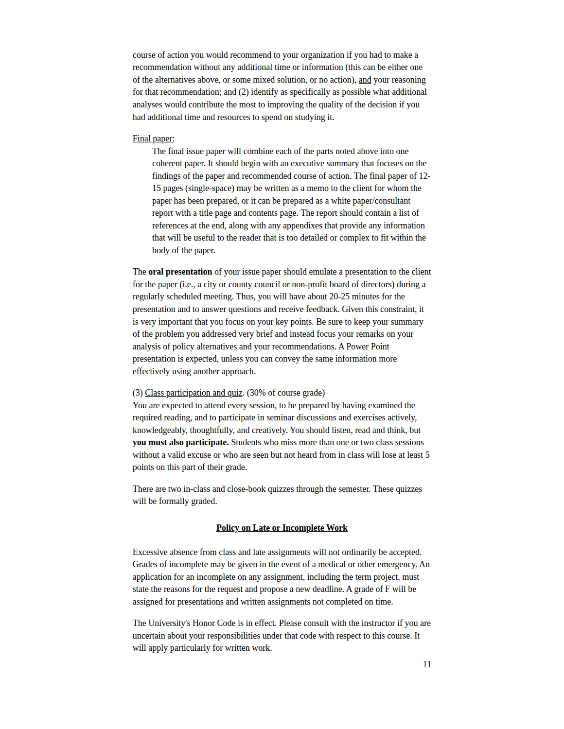course of action you would recommend to your organization if you had to make a recommendation without any additional time or information (this can be either one of the alternatives above, or some mixed solution, or no action), and your reasoning for that recommendation; and (2) identify as specifically as possible what additional analyses would contribute the most to improving the quality of the decision if you had additional time and resources to spend on studying it.
Final paper:
The final issue paper will combine each of the parts noted above into one coherent paper. It should begin with an executive summary that focuses on the findings of the paper and recommended course of action. The final paper of 12-15 pages (single-space) may be written as a memo to the client for whom the paper has been prepared, or it can be prepared as a white paper/consultant report with a title page and contents page. The report should contain a list of references at the end, along with any appendixes that provide any information that will be useful to the reader that is too detailed or complex to fit within the body of the paper.
The oral presentation of your issue paper should emulate a presentation to the client for the paper (i.e., a city or county council or non-profit board of directors) during a regularly scheduled meeting. Thus, you will have about 20-25 minutes for the presentation and to answer questions and receive feedback. Given this constraint, it is very important that you focus on your key points. Be sure to keep your summary of the problem you addressed very brief and instead focus your remarks on your analysis of policy alternatives and your recommendations. A Power Point presentation is expected, unless you can convey the same information more effectively using another approach.
(3) Class participation and quiz. (30% of course grade)
You are expected to attend every session, to be prepared by having examined the required reading, and to participate in seminar discussions and exercises actively, knowledgeably, thoughtfully, and creatively. You should listen, read and think, but you must also participate. Students who miss more than one or two class sessions without a valid excuse or who are seen but not heard from in class will lose at least 5 points on this part of their grade.
There are two in-class and close-book quizzes through the semester. These quizzes will be formally graded.
Policy on Late or Incomplete Work
Excessive absence from class and late assignments will not ordinarily be accepted. Grades of incomplete may be given in the event of a medical or other emergency. An application for an incomplete on any assignment, including the term project, must state the reasons for the request and propose a new deadline. A grade of F will be assigned for presentations and written assignments not completed on time.
The University's Honor Code is in effect. Please consult with the instructor if you are uncertain about your responsibilities under that code with respect to this course. It will apply particularly for written work.
11